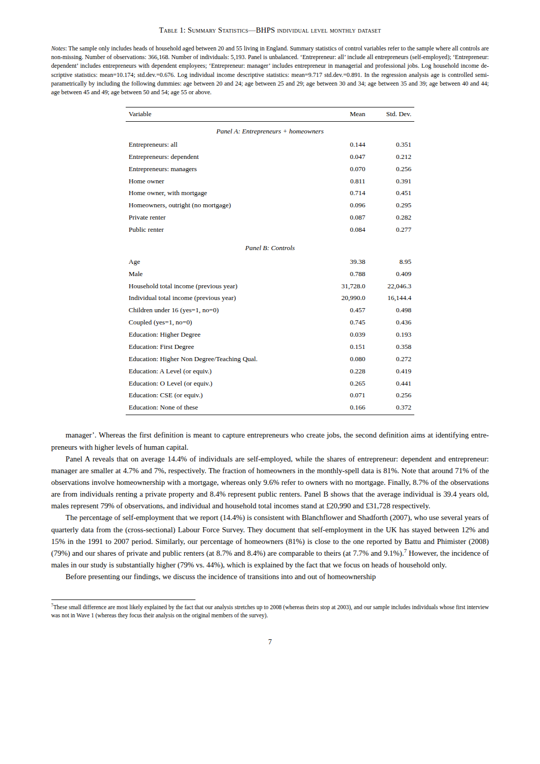Table 1: Summary Statistics—BHPS individual level monthly dataset
Notes: The sample only includes heads of household aged between 20 and 55 living in England. Summary statistics of control variables refer to the sample where all controls are non-missing. Number of observations: 366,168. Number of individuals: 5,193. Panel is unbalanced. ‘Entrepreneur: all’ include all entrepreneurs (self-employed); ‘Entrepreneur: dependent’ includes entrepreneurs with dependent employees; ‘Entrepreneur: manager’ includes entrepreneur in managerial and professional jobs. Log household income descriptive statistics: mean=10.174; std.dev.=0.676. Log individual income descriptive statistics: mean=9.717 std.dev.=0.891. In the regression analysis age is controlled semi-parametrically by including the following dummies: age between 20 and 24; age between 25 and 29; age between 30 and 34; age between 35 and 39; age between 40 and 44; age between 45 and 49; age between 50 and 54; age 55 or above.
| Variable | Mean | Std. Dev. |
| --- | --- | --- |
| Panel A: Entrepreneurs + homeowners |
| Entrepreneurs: all | 0.144 | 0.351 |
| Entrepreneurs: dependent | 0.047 | 0.212 |
| Entrepreneurs: managers | 0.070 | 0.256 |
| Home owner | 0.811 | 0.391 |
| Home owner, with mortgage | 0.714 | 0.451 |
| Homeowners, outright (no mortgage) | 0.096 | 0.295 |
| Private renter | 0.087 | 0.282 |
| Public renter | 0.084 | 0.277 |
| Panel B: Controls |
| Age | 39.38 | 8.95 |
| Male | 0.788 | 0.409 |
| Household total income (previous year) | 31,728.0 | 22,046.3 |
| Individual total income (previous year) | 20,990.0 | 16,144.4 |
| Children under 16 (yes=1, no=0) | 0.457 | 0.498 |
| Coupled (yes=1, no=0) | 0.745 | 0.436 |
| Education: Higher Degree | 0.039 | 0.193 |
| Education: First Degree | 0.151 | 0.358 |
| Education: Higher Non Degree/Teaching Qual. | 0.080 | 0.272 |
| Education: A Level (or equiv.) | 0.228 | 0.419 |
| Education: O Level (or equiv.) | 0.265 | 0.441 |
| Education: CSE (or equiv.) | 0.071 | 0.256 |
| Education: None of these | 0.166 | 0.372 |
manager’. Whereas the first definition is meant to capture entrepreneurs who create jobs, the second definition aims at identifying entrepreneurs with higher levels of human capital.
Panel A reveals that on average 14.4% of individuals are self-employed, while the shares of entrepreneur: dependent and entrepreneur: manager are smaller at 4.7% and 7%, respectively. The fraction of homeowners in the monthly-spell data is 81%. Note that around 71% of the observations involve homeownership with a mortgage, whereas only 9.6% refer to owners with no mortgage. Finally, 8.7% of the observations are from individuals renting a private property and 8.4% represent public renters. Panel B shows that the average individual is 39.4 years old, males represent 79% of observations, and individual and household total incomes stand at £20,990 and £31,728 respectively.
The percentage of self-employment that we report (14.4%) is consistent with Blanchflower and Shadforth (2007), who use several years of quarterly data from the (cross-sectional) Labour Force Survey. They document that self-employment in the UK has stayed between 12% and 15% in the 1991 to 2007 period. Similarly, our percentage of homeowners (81%) is close to the one reported by Battu and Phimister (2008) (79%) and our shares of private and public renters (at 8.7% and 8.4%) are comparable to theirs (at 7.7% and 9.1%).7 However, the incidence of males in our study is substantially higher (79% vs. 44%), which is explained by the fact that we focus on heads of household only.
Before presenting our findings, we discuss the incidence of transitions into and out of homeownership
7These small difference are most likely explained by the fact that our analysis stretches up to 2008 (whereas theirs stop at 2003), and our sample includes individuals whose first interview was not in Wave 1 (whereas they focus their analysis on the original members of the survey).
7